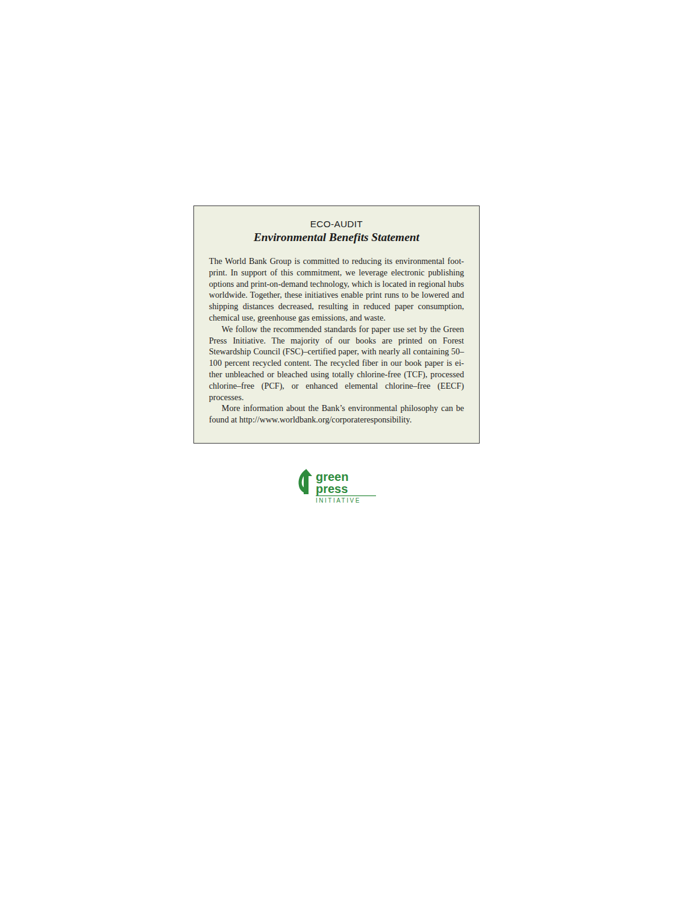ECO-AUDIT
Environmental Benefits Statement
The World Bank Group is committed to reducing its environmental footprint. In support of this commitment, we leverage electronic publishing options and print-on-demand technology, which is located in regional hubs worldwide. Together, these initiatives enable print runs to be lowered and shipping distances decreased, resulting in reduced paper consumption, chemical use, greenhouse gas emissions, and waste.
We follow the recommended standards for paper use set by the Green Press Initiative. The majority of our books are printed on Forest Stewardship Council (FSC)–certified paper, with nearly all containing 50–100 percent recycled content. The recycled fiber in our book paper is either unbleached or bleached using totally chlorine-free (TCF), processed chlorine–free (PCF), or enhanced elemental chlorine–free (EECF) processes.
More information about the Bank’s environmental philosophy can be found at http://www.worldbank.org/corporateresponsibility.
Green Press Initiative green press INITIATIVE